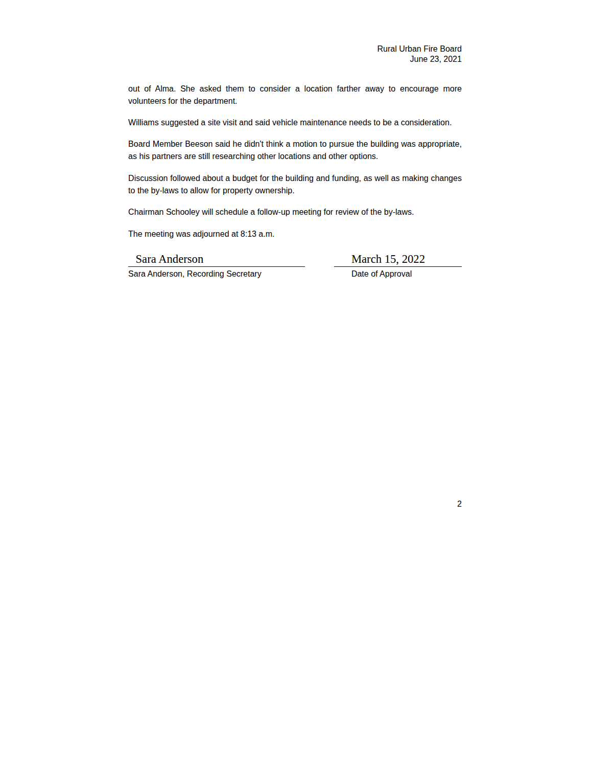Rural Urban Fire Board June 23, 2021
out of Alma. She asked them to consider a location farther away to encourage more volunteers for the department.
Williams suggested a site visit and said vehicle maintenance needs to be a consideration.
Board Member Beeson said he didn't think a motion to pursue the building was appropriate, as his partners are still researching other locations and other options.
Discussion followed about a budget for the building and funding, as well as making changes to the by-laws to allow for property ownership.
Chairman Schooley will schedule a follow-up meeting for review of the by-laws.
The meeting was adjourned at 8:13 a.m.
Sara Anderson
Sara Anderson, Recording Secretary
March 15, 2022
Date of Approval
2